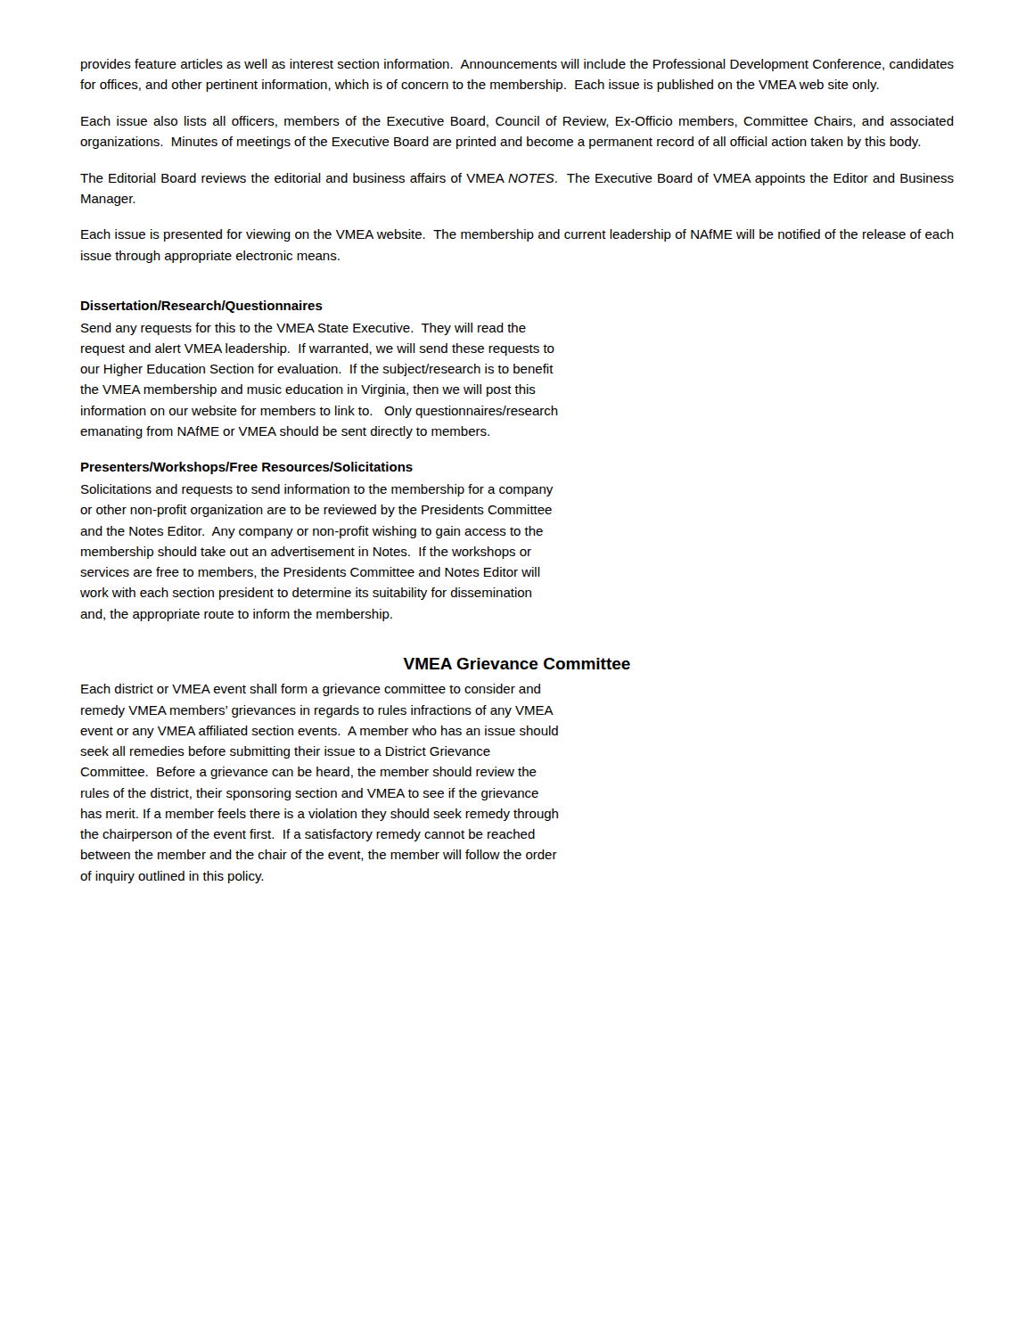provides feature articles as well as interest section information. Announcements will include the Professional Development Conference, candidates for offices, and other pertinent information, which is of concern to the membership. Each issue is published on the VMEA web site only.
Each issue also lists all officers, members of the Executive Board, Council of Review, Ex-Officio members, Committee Chairs, and associated organizations. Minutes of meetings of the Executive Board are printed and become a permanent record of all official action taken by this body.
The Editorial Board reviews the editorial and business affairs of VMEA NOTES. The Executive Board of VMEA appoints the Editor and Business Manager.
Each issue is presented for viewing on the VMEA website. The membership and current leadership of NAfME will be notified of the release of each issue through appropriate electronic means.
Dissertation/Research/Questionnaires
Send any requests for this to the VMEA State Executive. They will read the
request and alert VMEA leadership. If warranted, we will send these requests to
our Higher Education Section for evaluation. If the subject/research is to benefit
the VMEA membership and music education in Virginia, then we will post this
information on our website for members to link to. Only questionnaires/research
emanating from NAfME or VMEA should be sent directly to members.
Presenters/Workshops/Free Resources/Solicitations
Solicitations and requests to send information to the membership for a company
or other non-profit organization are to be reviewed by the Presidents Committee
and the Notes Editor. Any company or non-profit wishing to gain access to the
membership should take out an advertisement in Notes. If the workshops or
services are free to members, the Presidents Committee and Notes Editor will
work with each section president to determine its suitability for dissemination
and, the appropriate route to inform the membership.
VMEA Grievance Committee
Each district or VMEA event shall form a grievance committee to consider and
remedy VMEA members’ grievances in regards to rules infractions of any VMEA
event or any VMEA affiliated section events. A member who has an issue should
seek all remedies before submitting their issue to a District Grievance
Committee. Before a grievance can be heard, the member should review the
rules of the district, their sponsoring section and VMEA to see if the grievance
has merit. If a member feels there is a violation they should seek remedy through
the chairperson of the event first. If a satisfactory remedy cannot be reached
between the member and the chair of the event, the member will follow the order
of inquiry outlined in this policy.